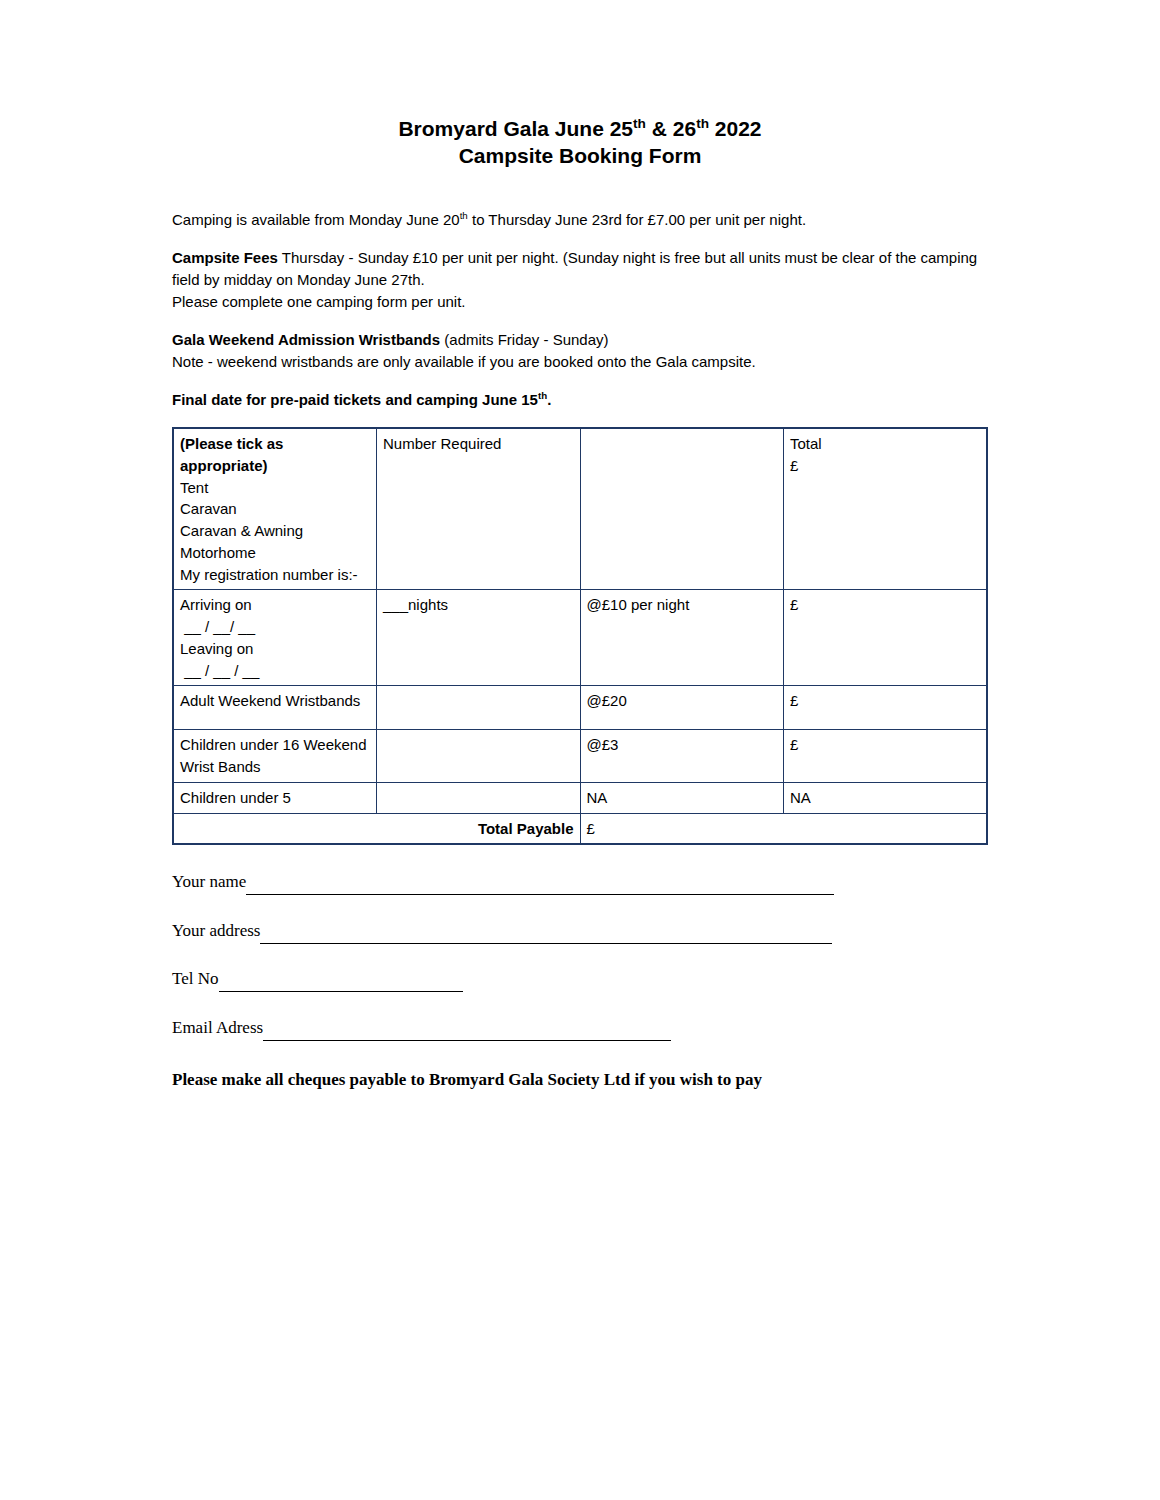Bromyard Gala June 25th & 26th 2022 Campsite Booking Form
Camping is available from Monday June 20th to Thursday June 23rd for £7.00 per unit per night.
Campsite Fees Thursday - Sunday £10 per unit per night. (Sunday night is free but all units must be clear of the camping field by midday on Monday June 27th.
Please complete one camping form per unit.
Gala Weekend Admission Wristbands (admits Friday - Sunday)
Note - weekend wristbands are only available if you are booked onto the Gala campsite.
Final date for pre-paid tickets and camping June 15th.
| (Please tick as appropriate) Tent Caravan Caravan & Awning Motorhome My registration number is:- | Number Required | | Total £ |
| Arriving on __ / __/ __ Leaving on __ / __ / __ | ___nights | @£10 per night | £ |
| Adult Weekend Wristbands | | @£20 | £ |
| Children under 16 Weekend Wrist Bands | | @£3 | £ |
| Children under 5 | | NA | NA |
| Total Payable | £ |
Your name
Your address
Tel No
Email Adress
Please make all cheques payable to Bromyard Gala Society Ltd if you wish to pay